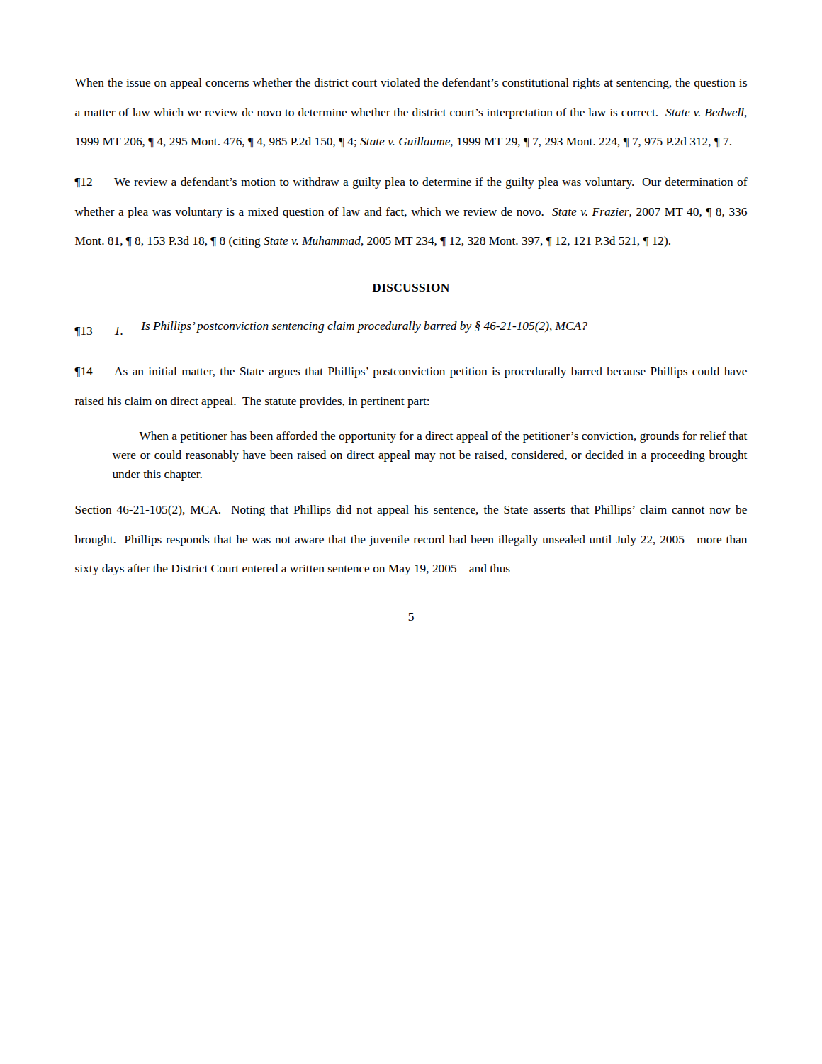When the issue on appeal concerns whether the district court violated the defendant’s constitutional rights at sentencing, the question is a matter of law which we review de novo to determine whether the district court’s interpretation of the law is correct. State v. Bedwell, 1999 MT 206, ¶ 4, 295 Mont. 476, ¶ 4, 985 P.2d 150, ¶ 4; State v. Guillaume, 1999 MT 29, ¶ 7, 293 Mont. 224, ¶ 7, 975 P.2d 312, ¶ 7.
¶12 We review a defendant’s motion to withdraw a guilty plea to determine if the guilty plea was voluntary. Our determination of whether a plea was voluntary is a mixed question of law and fact, which we review de novo. State v. Frazier, 2007 MT 40, ¶ 8, 336 Mont. 81, ¶ 8, 153 P.3d 18, ¶ 8 (citing State v. Muhammad, 2005 MT 234, ¶ 12, 328 Mont. 397, ¶ 12, 121 P.3d 521, ¶ 12).
DISCUSSION
¶13 1. Is Phillips’ postconviction sentencing claim procedurally barred by § 46-21-105(2), MCA?
¶14 As an initial matter, the State argues that Phillips’ postconviction petition is procedurally barred because Phillips could have raised his claim on direct appeal. The statute provides, in pertinent part:
When a petitioner has been afforded the opportunity for a direct appeal of the petitioner’s conviction, grounds for relief that were or could reasonably have been raised on direct appeal may not be raised, considered, or decided in a proceeding brought under this chapter.
Section 46-21-105(2), MCA. Noting that Phillips did not appeal his sentence, the State asserts that Phillips’ claim cannot now be brought. Phillips responds that he was not aware that the juvenile record had been illegally unsealed until July 22, 2005—more than sixty days after the District Court entered a written sentence on May 19, 2005—and thus
5